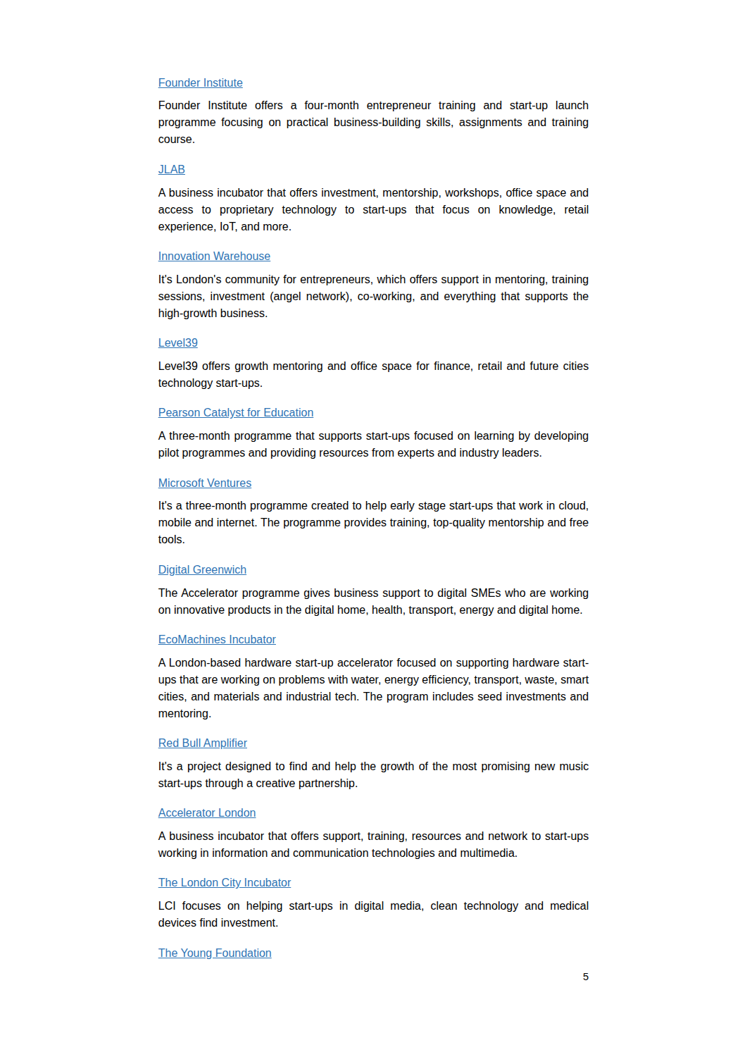Founder Institute
Founder Institute offers a four-month entrepreneur training and start-up launch programme focusing on practical business-building skills, assignments and training course.
JLAB
A business incubator that offers investment, mentorship, workshops, office space and access to proprietary technology to start-ups that focus on knowledge, retail experience, IoT, and more.
Innovation Warehouse
It's London's community for entrepreneurs, which offers support in mentoring, training sessions, investment (angel network), co-working, and everything that supports the high-growth business.
Level39
Level39 offers growth mentoring and office space for finance, retail and future cities technology start-ups.
Pearson Catalyst for Education
A three-month programme that supports start-ups focused on learning by developing pilot programmes and providing resources from experts and industry leaders.
Microsoft Ventures
It's a three-month programme created to help early stage start-ups that work in cloud, mobile and internet. The programme provides training, top-quality mentorship and free tools.
Digital Greenwich
The Accelerator programme gives business support to digital SMEs who are working on innovative products in the digital home, health, transport, energy and digital home.
EcoMachines Incubator
A London-based hardware start-up accelerator focused on supporting hardware start-ups that are working on problems with water, energy efficiency, transport, waste, smart cities, and materials and industrial tech. The program includes seed investments and mentoring.
Red Bull Amplifier
It's a project designed to find and help the growth of the most promising new music start-ups through a creative partnership.
Accelerator London
A business incubator that offers support, training, resources and network to start-ups working in information and communication technologies and multimedia.
The London City Incubator
LCI focuses on helping start-ups in digital media, clean technology and medical devices find investment.
The Young Foundation
5